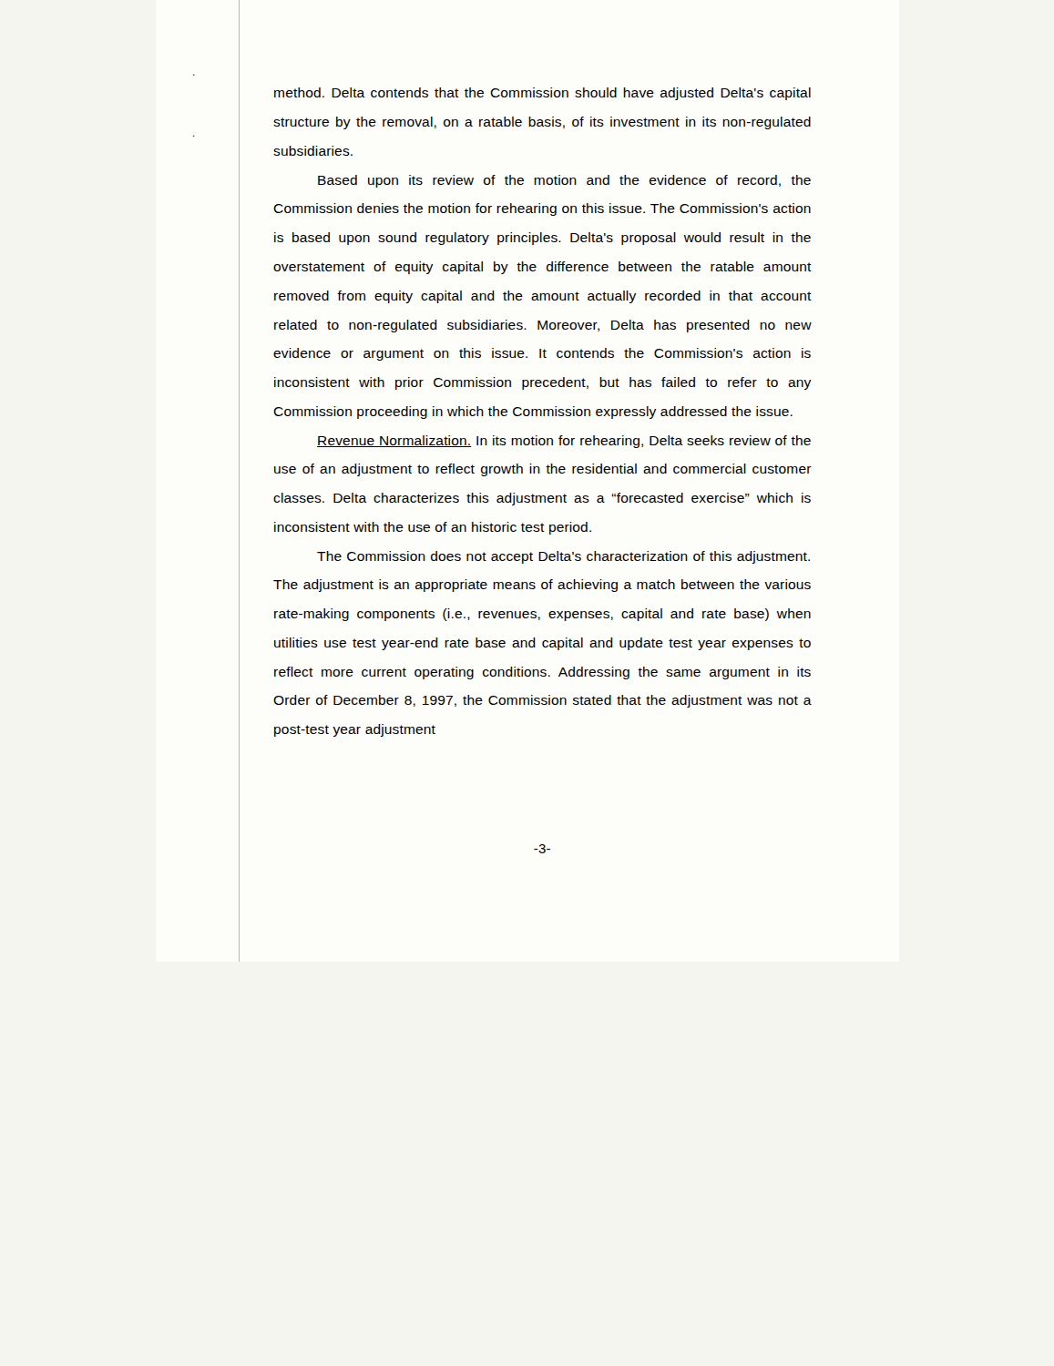. .
method. Delta contends that the Commission should have adjusted Delta's capital structure by the removal, on a ratable basis, of its investment in its non-regulated subsidiaries.
Based upon its review of the motion and the evidence of record, the Commission denies the motion for rehearing on this issue. The Commission's action is based upon sound regulatory principles. Delta's proposal would result in the overstatement of equity capital by the difference between the ratable amount removed from equity capital and the amount actually recorded in that account related to non-regulated subsidiaries. Moreover, Delta has presented no new evidence or argument on this issue. It contends the Commission's action is inconsistent with prior Commission precedent, but has failed to refer to any Commission proceeding in which the Commission expressly addressed the issue.
Revenue Normalization. In its motion for rehearing, Delta seeks review of the use of an adjustment to reflect growth in the residential and commercial customer classes. Delta characterizes this adjustment as a “forecasted exercise” which is inconsistent with the use of an historic test period.
The Commission does not accept Delta's characterization of this adjustment. The adjustment is an appropriate means of achieving a match between the various rate-making components (i.e., revenues, expenses, capital and rate base) when utilities use test year-end rate base and capital and update test year expenses to reflect more current operating conditions. Addressing the same argument in its Order of December 8, 1997, the Commission stated that the adjustment was not a post-test year adjustment
-3-